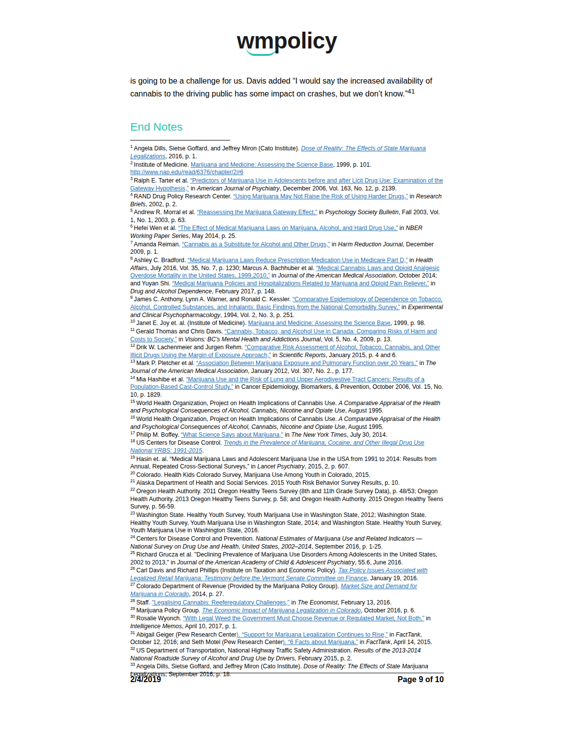wm policy
is going to be a challenge for us. Davis added “I would say the increased availability of cannabis to the driving public has some impact on crashes, but we don’t know.”41
End Notes
Angela Dills, Sietse Goffard, and Jeffrey Miron (Cato Institute). Dose of Reality: The Effects of State Marijuana Legalizations, 2016, p. 1.
Institute of Medicine. Marijuana and Medicine: Assessing the Science Base, 1999, p. 101. http://www.nap.edu/read/6376/chapter/2#6
Ralph E. Tarter et al. “Predictors of Marijuana Use in Adolescents before and after Licit Drug Use: Examination of the Gateway Hypothesis,” in American Journal of Psychiatry, December 2006, Vol. 163, No. 12, p. 2139.
RAND Drug Policy Research Center. “Using Marijuana May Not Raise the Risk of Using Harder Drugs,” in Research Briefs, 2002, p. 2.
Andrew R. Morral et al. “Reassessing the Marijuana Gateway Effect,” in Psychology Society Bulletin, Fall 2003, Vol. 1, No. 1, 2003, p. 63.
Hefei Wen et al. “The Effect of Medical Marijuana Laws on Marijuana, Alcohol, and Hard Drug Use,” in NBER Working Paper Series, May 2014, p. 25.
Amanda Reiman. “Cannabis as a Substitute for Alcohol and Other Drugs,” in Harm Reduction Journal, December 2009, p. 1.
Ashley C. Bradford. “Medical Marijuana Laws Reduce Prescription Medication Use in Medicare Part D,” in Health Affairs, July 2016, Vol. 35, No. 7, p. 1230; Marcus A. Bachhuber et al. “Medical Cannabis Laws and Opioid Analgesic Overdose Mortality in the United States, 1999,2010,” in Journal of the American Medical Association, October 2014; and Yuyan Shi. “Medical Marijuana Policies and Hospitalizations Related to Marijuana and Opioid Pain Reliever,” in Drug and Alcohol Dependence, February 2017, p. 148.
James C. Anthony, Lynn A. Warner, and Ronald C. Kessler. “Comparative Epidemiology of Dependence on Tobacco, Alcohol, Controlled Substances, and Inhalants: Basic Findings from the National Comorbidity Survey,” in Experimental and Clinical Psychopharmacology, 1994, Vol. 2, No. 3, p. 251.
Janet E. Joy et. al. (Institute of Medicine). Marijuana and Medicine: Assessing the Science Base, 1999, p. 98.
Gerald Thomas and Chris Davis. “Cannabis, Tobacco, and Alcohol Use in Canada: Comparing Risks of Harm and Costs to Society,” in Visions: BC’s Mental Health and Addictions Journal, Vol. 5, No. 4, 2009, p. 13.
Drik W. Lachenmeier and Jurgen Rehm. “Comparative Risk Assessment of Alcohol, Tobacco, Cannabis, and Other Illicit Drugs Using the Margin of Exposure Approach,” in Scientific Reports, January 2015, p. 4 and 6.
Mark P. Pletcher et al. “Association Between Marijuana Exposure and Pulmonary Function over 20 Years,” in The Journal of the American Medical Association, January 2012, Vol. 307, No. 2., p. 177.
Mia Hashibe et al. “Marijuana Use and the Risk of Lung and Upper Aerodivestive Tract Cancers: Results of a Population-Based Cast-Control Study,” in Cancer Epidemiology, Biomarkers, & Prevention, October 2006, Vol. 15, No. 10, p. 1829.
World Health Organization, Project on Health Implications of Cannabis Use. A Comparative Appraisal of the Health and Psychological Consequences of Alcohol, Cannabis, Nicotine and Opiate Use, August 1995.
World Health Organization, Project on Health Implications of Cannabis Use. A Comparative Appraisal of the Health and Psychological Consequences of Alcohol, Cannabis, Nicotine and Opiate Use, August 1995.
Philip M. Boffey. “What Science Says about Marijuana,” in The New York Times, July 30, 2014.
US Centers for Disease Control. Trends in the Prevalence of Marijuana, Cocaine, and Other Illegal Drug Use National YRBS: 1991-2015.
Hasin et. al. “Medical Marijuana Laws and Adolescent Marijuana Use in the USA from 1991 to 2014: Results from Annual, Repeated Cross-Sectional Surveys,” in Lancet Psychiatry, 2015, 2, p. 607.
Colorado. Health Kids Colorado Survey, Marijuana Use Among Youth in Colorado, 2015.
Alaska Department of Health and Social Services. 2015 Youth Risk Behavior Survey Results, p. 10.
Oregon Health Authority. 2011 Oregon Healthy Teens Survey (8th and 11th Grade Survey Data), p. 48/53; Oregon Health Authority. 2013 Oregon Healthy Teens Survey, p. 58; and Oregon Health Authority. 2015 Oregon Healthy Teens Survey, p. 56-59.
Washington State. Healthy Youth Survey, Youth Marijuana Use in Washington State, 2012; Washington State. Healthy Youth Survey, Youth Marijuana Use in Washington State, 2014; and Washington State. Healthy Youth Survey, Youth Marijuana Use in Washington State, 2016.
Centers for Disease Control and Prevention. National Estimates of Marijuana Use and Related Indicators — National Survey on Drug Use and Health, United States, 2002–2014, September 2016, p. 1-25.
Richard Grucza et al. "Declining Prevalence of Marijuana Use Disorders Among Adolescents in the United States, 2002 to 2013," in Journal of the American Academy of Child & Adolescent Psychiatry, 55.6, June 2016.
Carl Davis and Richard Phillips (Institute on Taxation and Economic Policy). Tax Policy Issues Associated with Legalized Retail Marijuana: Testimony before the Vermont Senate Committee on Finance, January 19, 2016.
Colorado Department of Revenue (Provided by the Marijuana Policy Group). Market Size and Demand for Marijuana in Colorado, 2014, p. 27.
Staff. "Legalising Cannabis: Reeferegulatory Challenges," in The Economist, February 13, 2016.
Marijuana Policy Group. The Economic Impact of Marijuana Legalization in Colorado, October 2016, p. 6.
Rosalie Wyonch. “With Legal Weed the Government Must Choose Revenue or Regulated Market, Not Both,” in Intelligence Memos, April 10, 2017, p. 1.
Abigail Geiger (Pew Research Center). “Support for Marijuana Legalization Continues to Rise,” in FactTank, October 12, 2016; and Seth Motel (Pew Research Center). “6 Facts about Marijuana,” in FactTank, April 14, 2015.
US Department of Transportation, National Highway Traffic Safety Administration. Results of the 2013-2014 National Roadside Survey of Alcohol and Drug Use by Drivers, February 2015, p. 2.
Angela Dills, Sietse Goffard, and Jeffrey Miron (Cato Institute). Dose of Reality: The Effects of State Marijuana Legalizations, September 2016, p. 18.
2/4/2019 Page 9 of 10